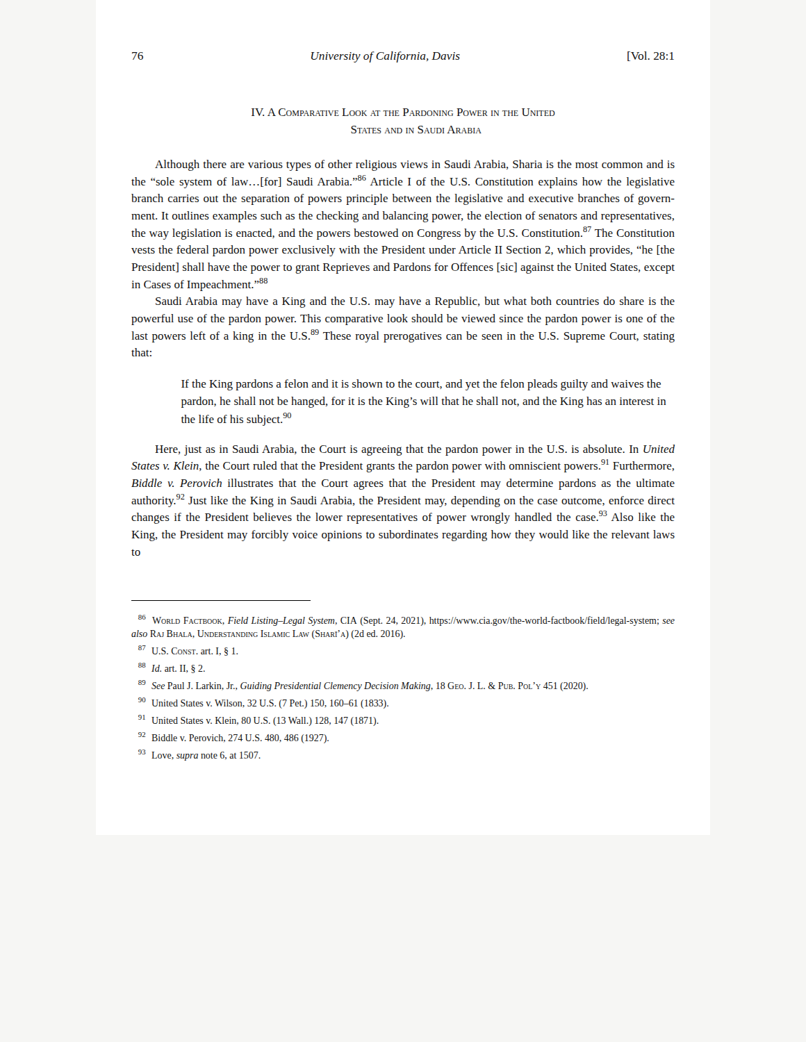76 University of California, Davis [Vol. 28:1
IV. A Comparative Look at the Pardoning Power in the United States and in Saudi Arabia
Although there are various types of other religious views in Saudi Arabia, Sharia is the most common and is the “sole system of law…[for] Saudi Arabia.”86 Article I of the U.S. Constitution explains how the legislative branch carries out the separation of powers principle between the legislative and executive branches of government. It outlines examples such as the checking and balancing power, the election of senators and representatives, the way legislation is enacted, and the powers bestowed on Congress by the U.S. Constitution.87 The Constitution vests the federal pardon power exclusively with the President under Article II Section 2, which provides, “he [the President] shall have the power to grant Reprieves and Pardons for Offences [sic] against the United States, except in Cases of Impeachment.”88
Saudi Arabia may have a King and the U.S. may have a Republic, but what both countries do share is the powerful use of the pardon power. This comparative look should be viewed since the pardon power is one of the last powers left of a king in the U.S.89 These royal prerogatives can be seen in the U.S. Supreme Court, stating that:
If the King pardons a felon and it is shown to the court, and yet the felon pleads guilty and waives the pardon, he shall not be hanged, for it is the King’s will that he shall not, and the King has an interest in the life of his subject.90
Here, just as in Saudi Arabia, the Court is agreeing that the pardon power in the U.S. is absolute. In United States v. Klein, the Court ruled that the President grants the pardon power with omniscient powers.91 Furthermore, Biddle v. Perovich illustrates that the Court agrees that the President may determine pardons as the ultimate authority.92 Just like the King in Saudi Arabia, the President may, depending on the case outcome, enforce direct changes if the President believes the lower representatives of power wrongly handled the case.93 Also like the King, the President may forcibly voice opinions to subordinates regarding how they would like the relevant laws to
86 World Factbook, Field Listing–Legal System, CIA (Sept. 24, 2021), https://www.cia.gov/the-world-factbook/field/legal-system; see also Raj Bhala, Understanding Islamic Law (Sharī’a) (2d ed. 2016).
87 U.S. Const. art. I, § 1.
88 Id. art. II, § 2.
89 See Paul J. Larkin, Jr., Guiding Presidential Clemency Decision Making, 18 Geo. J. L. & Pub. Pol’y 451 (2020).
90 United States v. Wilson, 32 U.S. (7 Pet.) 150, 160–61 (1833).
91 United States v. Klein, 80 U.S. (13 Wall.) 128, 147 (1871).
92 Biddle v. Perovich, 274 U.S. 480, 486 (1927).
93 Love, supra note 6, at 1507.